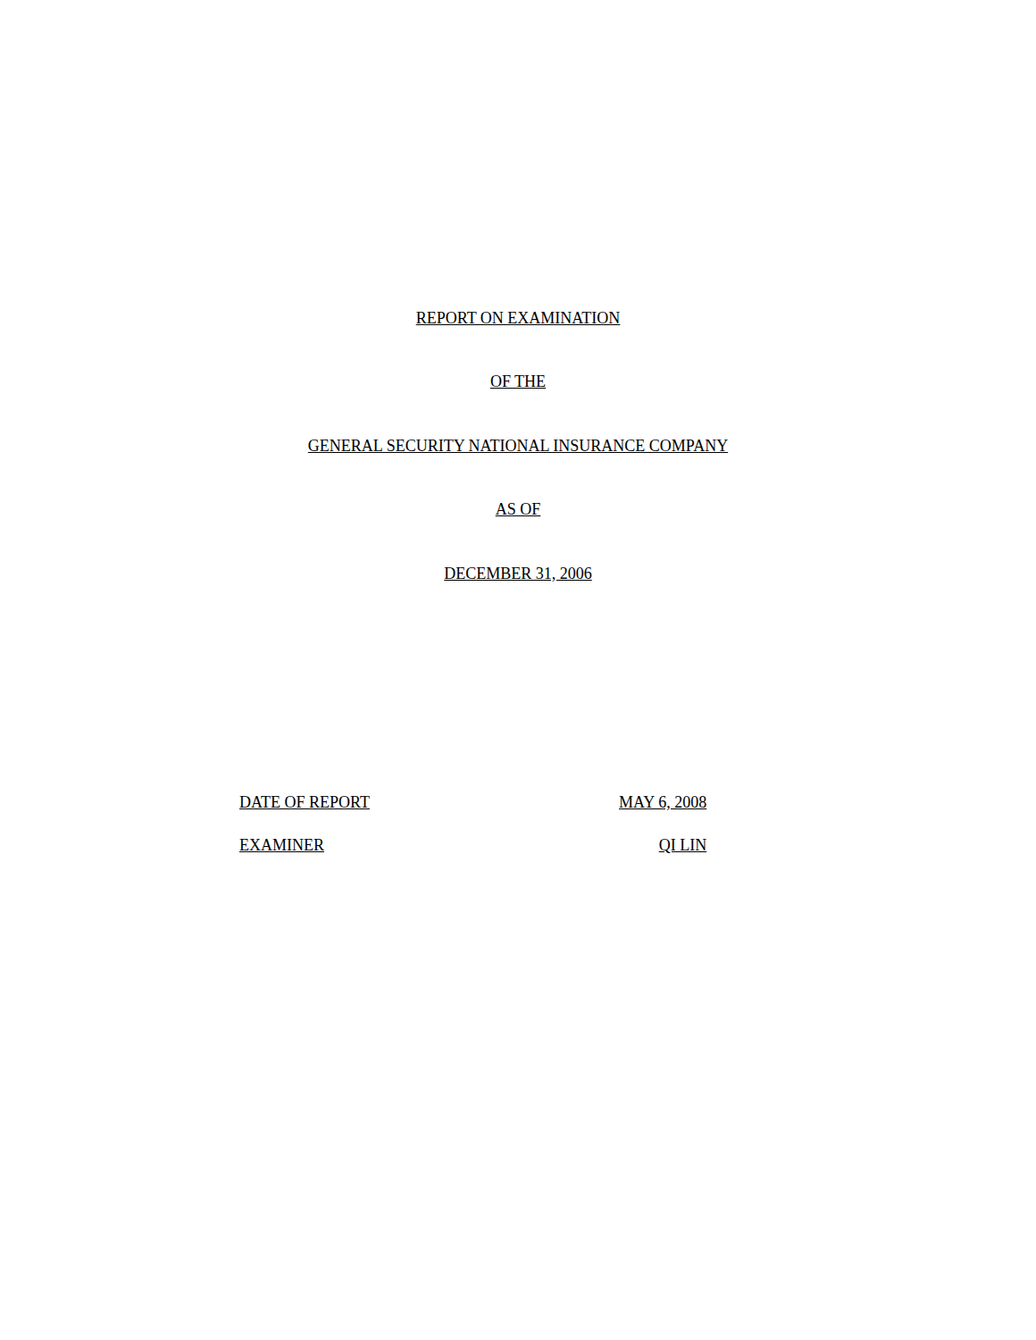REPORT ON EXAMINATION
OF THE
GENERAL SECURITY NATIONAL INSURANCE COMPANY
AS OF
DECEMBER 31, 2006
DATE OF REPORT MAY 6, 2008
EXAMINER QI LIN